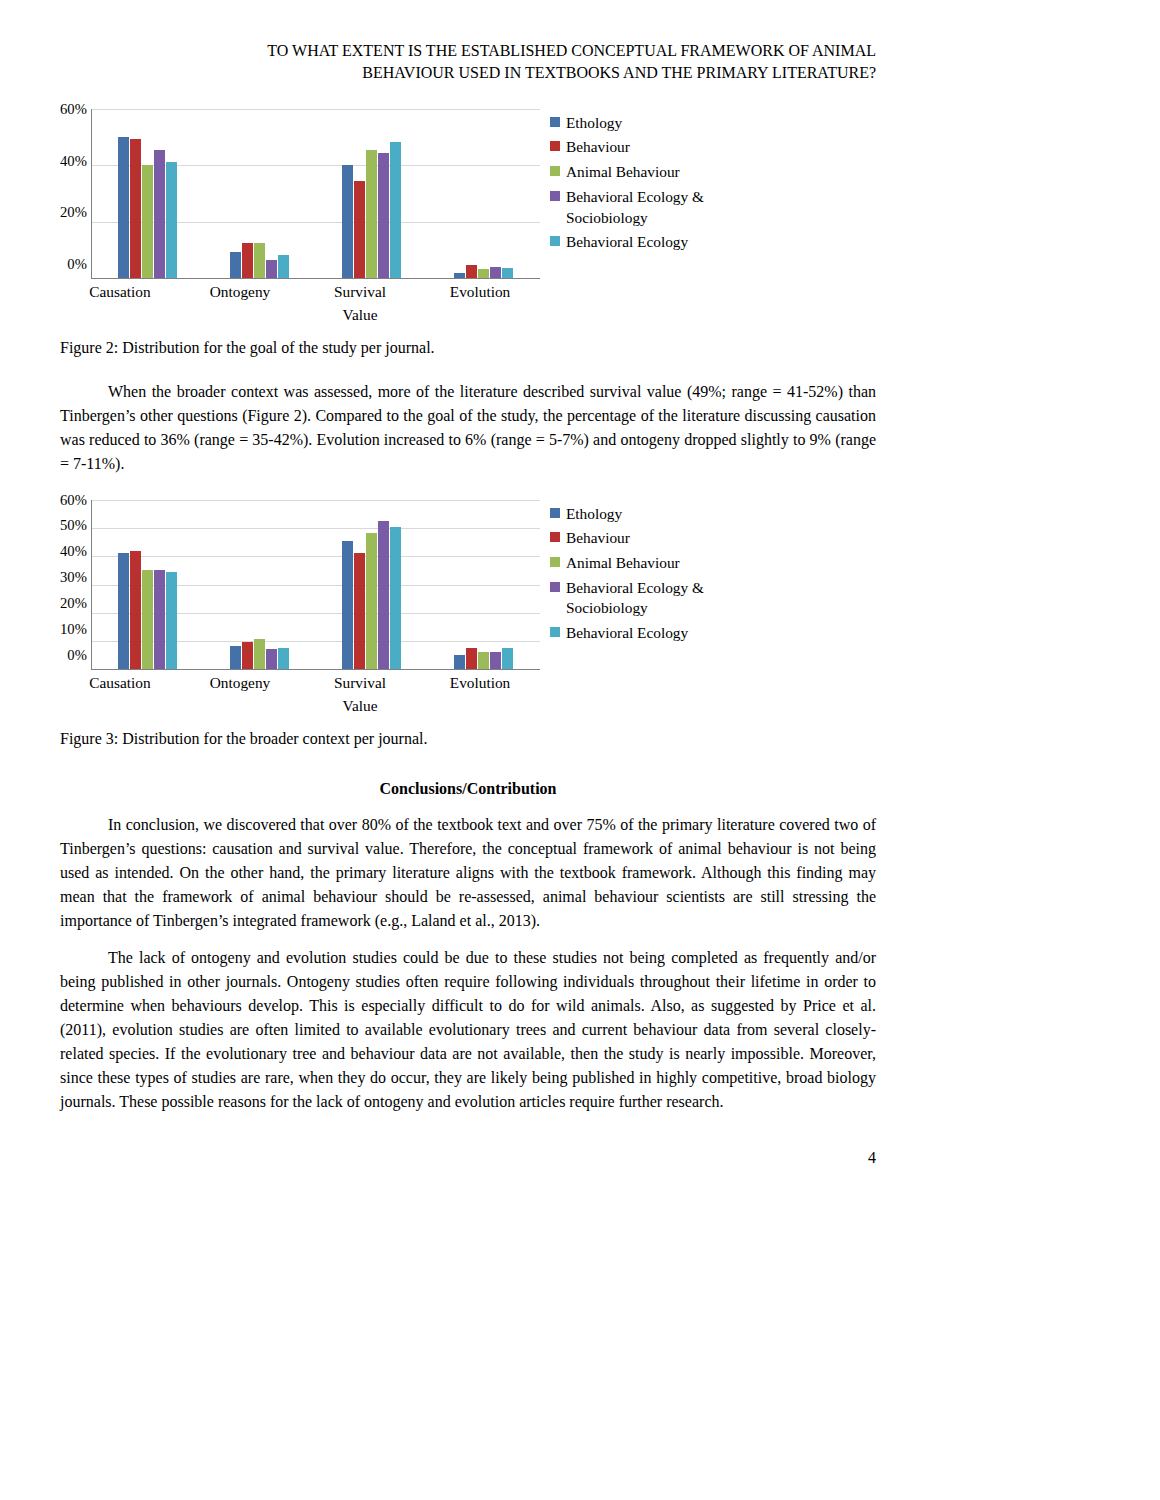TO WHAT EXTENT IS THE ESTABLISHED CONCEPTUAL FRAMEWORK OF ANIMAL
BEHAVIOUR USED IN TEXTBOOKS AND THE PRIMARY LITERATURE?
60% 40% 20% 0%
Causation
Ontogeny
Survival
Value
Evolution
Ethology
Behaviour
Animal Behaviour
Behavioral Ecology &
Sociobiology
Behavioral Ecology
Figure 2: Distribution for the goal of the study per journal.
When the broader context was assessed, more of the literature described survival value (49%; range = 41-52%) than Tinbergen’s other questions (Figure 2). Compared to the goal of the study, the percentage of the literature discussing causation was reduced to 36% (range = 35-42%). Evolution increased to 6% (range = 5-7%) and ontogeny dropped slightly to 9% (range = 7-11%).
60% 50% 40% 30% 20% 10% 0%
Causation
Ontogeny
Survival
Value
Evolution
Ethology
Behaviour
Animal Behaviour
Behavioral Ecology &
Sociobiology
Behavioral Ecology
Figure 3: Distribution for the broader context per journal.
Conclusions/Contribution
In conclusion, we discovered that over 80% of the textbook text and over 75% of the primary literature covered two of Tinbergen’s questions: causation and survival value. Therefore, the conceptual framework of animal behaviour is not being used as intended. On the other hand, the primary literature aligns with the textbook framework. Although this finding may mean that the framework of animal behaviour should be re-assessed, animal behaviour scientists are still stressing the importance of Tinbergen’s integrated framework (e.g., Laland et al., 2013).
The lack of ontogeny and evolution studies could be due to these studies not being completed as frequently and/or being published in other journals. Ontogeny studies often require following individuals throughout their lifetime in order to determine when behaviours develop. This is especially difficult to do for wild animals. Also, as suggested by Price et al. (2011), evolution studies are often limited to available evolutionary trees and current behaviour data from several closely-related species. If the evolutionary tree and behaviour data are not available, then the study is nearly impossible. Moreover, since these types of studies are rare, when they do occur, they are likely being published in highly competitive, broad biology journals. These possible reasons for the lack of ontogeny and evolution articles require further research.
4